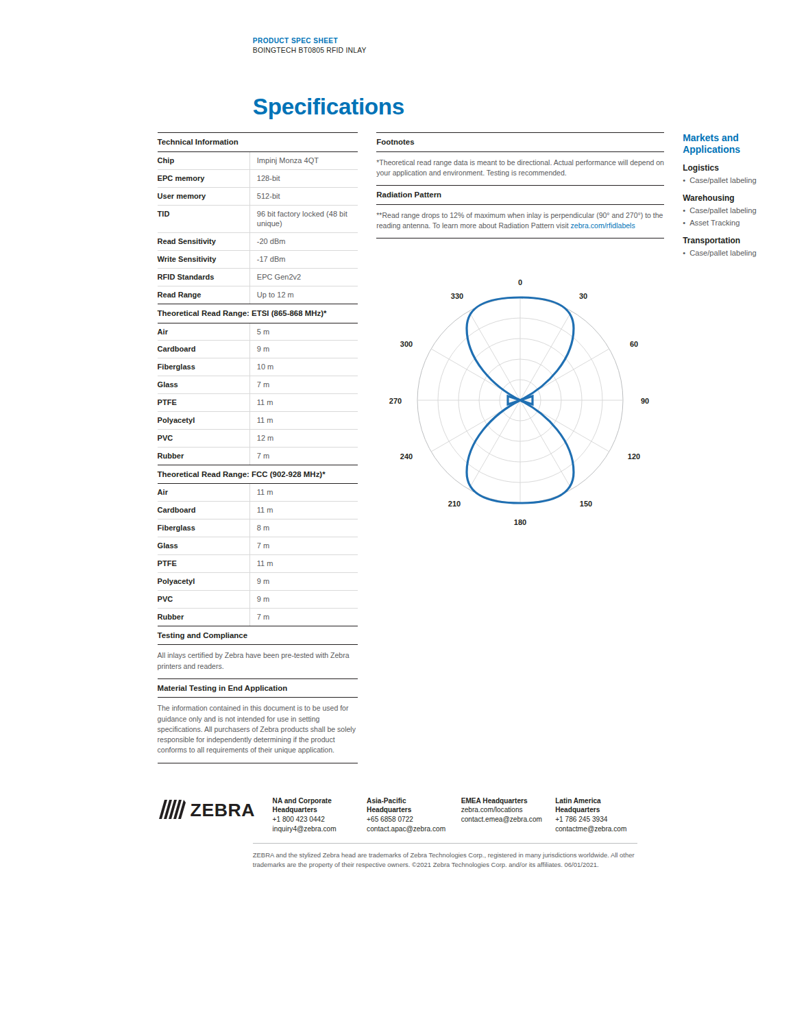Product Spec Sheet
BoingTech BT0805 RFID Inlay
Specifications
Technical Information
| Chip | Impinj Monza 4QT |
| EPC memory | 128-bit |
| User memory | 512-bit |
| TID | 96 bit factory locked (48 bit unique) |
| Read Sensitivity | -20 dBm |
| Write Sensitivity | -17 dBm |
| RFID Standards | EPC Gen2v2 |
| Read Range | Up to 12 m |
Theoretical Read Range: ETSI (865-868 MHz)*
| Air | 5 m |
| Cardboard | 9 m |
| Fiberglass | 10 m |
| Glass | 7 m |
| PTFE | 11 m |
| Polyacetyl | 11 m |
| PVC | 12 m |
| Rubber | 7 m |
Theoretical Read Range: FCC (902-928 MHz)*
| Air | 11 m |
| Cardboard | 11 m |
| Fiberglass | 8 m |
| Glass | 7 m |
| PTFE | 11 m |
| Polyacetyl | 9 m |
| PVC | 9 m |
| Rubber | 7 m |
Testing and Compliance
All inlays certified by Zebra have been pre-tested with Zebra printers and readers.
Material Testing in End Application
The information contained in this document is to be used for guidance only and is not intended for use in setting specifications. All purchasers of Zebra products shall be solely responsible for independently determining if the product conforms to all requirements of their unique application.
Footnotes
*Theoretical read range data is meant to be directional. Actual performance will depend on your application and environment. Testing is recommended.
Radiation Pattern
**Read range drops to 12% of maximum when inlay is perpendicular (90° and 270°) to the reading antenna. To learn more about Radiation Pattern visit zebra.com/rfidlabels
0 30 60 90 120 150 180 210 240 270 300 330
Markets and
Applications
Logistics
Case/pallet labeling
Warehousing
Case/pallet labeling
Asset Tracking
Transportation
Case/pallet labeling
ZEBRA
NA and Corporate Headquarters
+1 800 423 0442
inquiry4@zebra.com
Asia-Pacific Headquarters
+65 6858 0722
contact.apac@zebra.com
EMEA Headquarters
zebra.com/locations
contact.emea@zebra.com
Latin America Headquarters
+1 786 245 3934
contactme@zebra.com
ZEBRA and the stylized Zebra head are trademarks of Zebra Technologies Corp., registered in many jurisdictions worldwide. All other trademarks are the property of their respective owners. ©2021 Zebra Technologies Corp. and/or its affiliates. 06/01/2021.